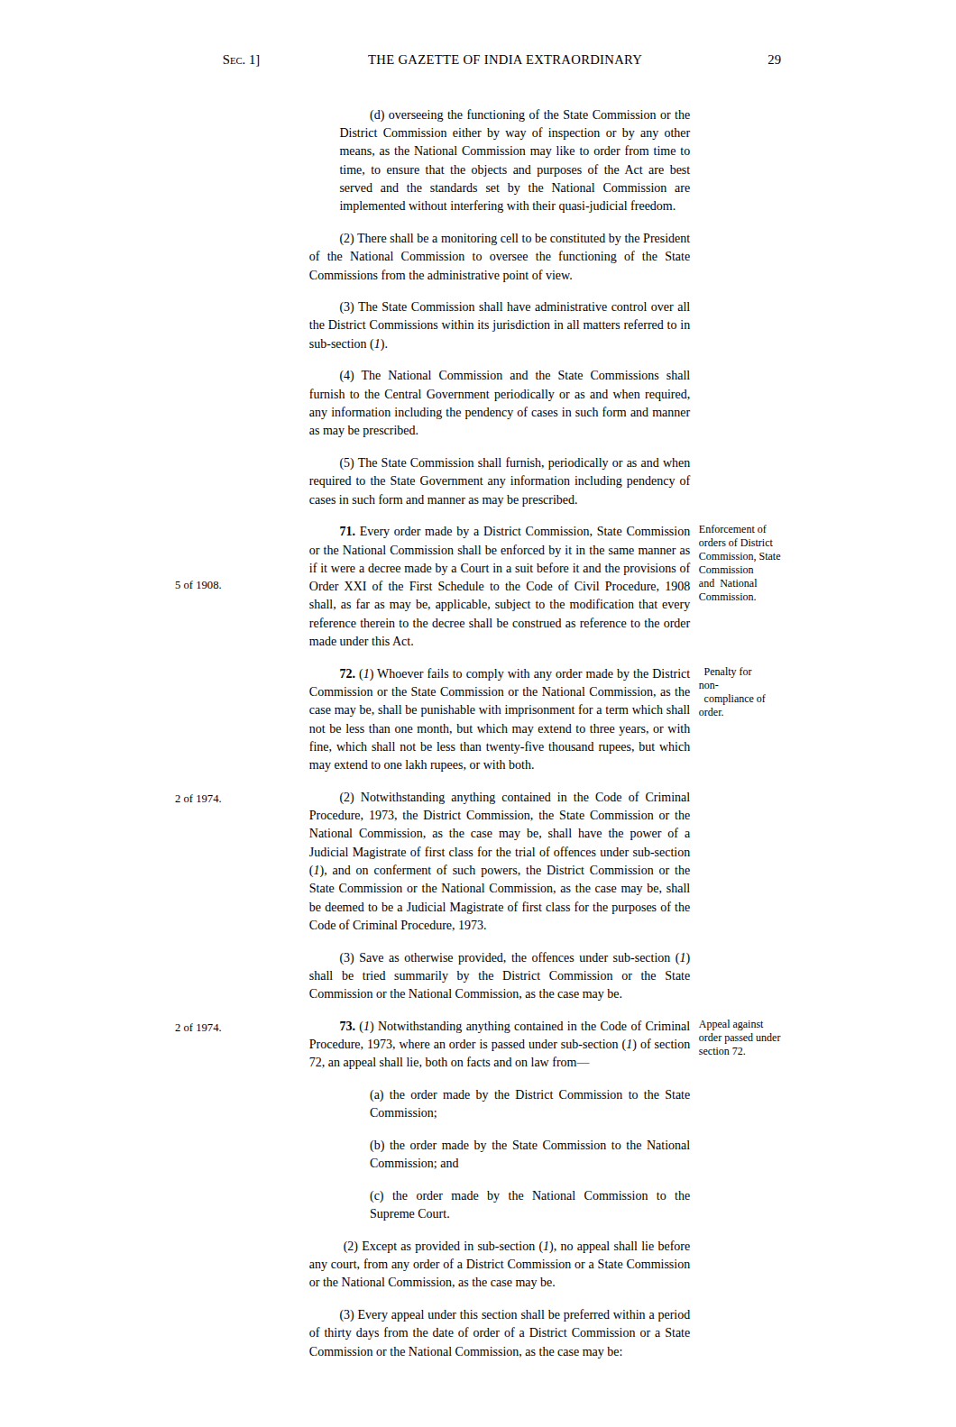SEC. 1] THE GAZETTE OF INDIA EXTRAORDINARY 29
(d) overseeing the functioning of the State Commission or the District Commission either by way of inspection or by any other means, as the National Commission may like to order from time to time, to ensure that the objects and purposes of the Act are best served and the standards set by the National Commission are implemented without interfering with their quasi-judicial freedom.
(2) There shall be a monitoring cell to be constituted by the President of the National Commission to oversee the functioning of the State Commissions from the administrative point of view.
(3) The State Commission shall have administrative control over all the District Commissions within its jurisdiction in all matters referred to in sub-section (1).
(4) The National Commission and the State Commissions shall furnish to the Central Government periodically or as and when required, any information including the pendency of cases in such form and manner as may be prescribed.
(5) The State Commission shall furnish, periodically or as and when required to the State Government any information including pendency of cases in such form and manner as may be prescribed.
5 of 1908.
Enforcement of orders of District Commission, State Commission and National Commission.
71. Every order made by a District Commission, State Commission or the National Commission shall be enforced by it in the same manner as if it were a decree made by a Court in a suit before it and the provisions of Order XXI of the First Schedule to the Code of Civil Procedure, 1908 shall, as far as may be, applicable, subject to the modification that every reference therein to the decree shall be construed as reference to the order made under this Act.
Penalty for
non-
compliance of
order.
72. (1) Whoever fails to comply with any order made by the District Commission or the State Commission or the National Commission, as the case may be, shall be punishable with imprisonment for a term which shall not be less than one month, but which may extend to three years, or with fine, which shall not be less than twenty-five thousand rupees, but which may extend to one lakh rupees, or with both.
2 of 1974.
(2) Notwithstanding anything contained in the Code of Criminal Procedure, 1973, the District Commission, the State Commission or the National Commission, as the case may be, shall have the power of a Judicial Magistrate of first class for the trial of offences under sub-section (1), and on conferment of such powers, the District Commission or the State Commission or the National Commission, as the case may be, shall be deemed to be a Judicial Magistrate of first class for the purposes of the Code of Criminal Procedure, 1973.
(3) Save as otherwise provided, the offences under sub-section (1) shall be tried summarily by the District Commission or the State Commission or the National Commission, as the case may be.
2 of 1974.
Appeal against order passed under section 72.
73. (1) Notwithstanding anything contained in the Code of Criminal Procedure, 1973, where an order is passed under sub-section (1) of section 72, an appeal shall lie, both on facts and on law from—
(a) the order made by the District Commission to the State Commission;
(b) the order made by the State Commission to the National Commission; and
(c) the order made by the National Commission to the Supreme Court.
(2) Except as provided in sub-section (1), no appeal shall lie before any court, from any order of a District Commission or a State Commission or the National Commission, as the case may be.
(3) Every appeal under this section shall be preferred within a period of thirty days from the date of order of a District Commission or a State Commission or the National Commission, as the case may be: